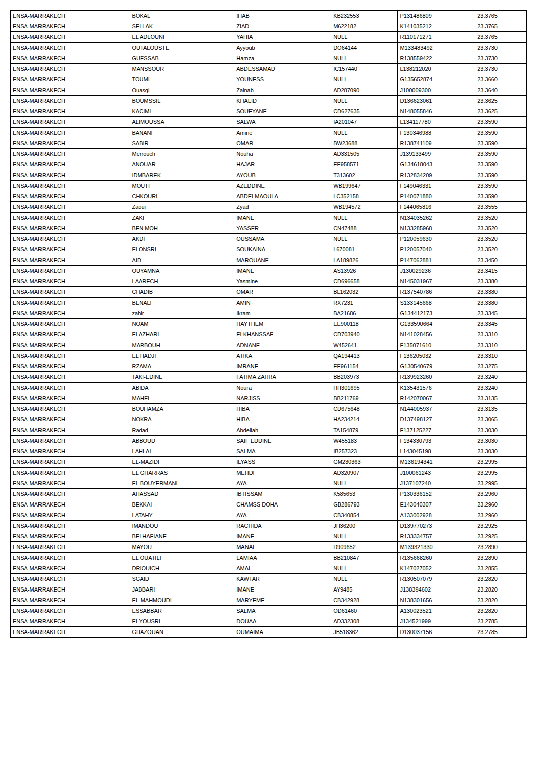| ENSA-MARRAKECH | BOKAL | IHAB | KB232553 | P131486809 | 23.3765 |
| ENSA-MARRAKECH | SELLAK | ZIAD | M622182 | K141035212 | 23.3765 |
| ENSA-MARRAKECH | EL ADLOUNI | YAHIA | NULL | R110171271 | 23.3765 |
| ENSA-MARRAKECH | OUTALOUSTE | Ayyoub | DO64144 | M133483492 | 23.3730 |
| ENSA-MARRAKECH | GUESSAB | Hamza | NULL | R138559422 | 23.3730 |
| ENSA-MARRAKECH | MANSSOUR | ABDESSAMAD | IC157440 | L138212020 | 23.3730 |
| ENSA-MARRAKECH | TOUMI | YOUNESS | NULL | G135652874 | 23.3660 |
| ENSA-MARRAKECH | Ouasqi | Zainab | AD287090 | J100009300 | 23.3640 |
| ENSA-MARRAKECH | BOUMSSIL | KHALID | NULL | D136623061 | 23.3625 |
| ENSA-MARRAKECH | KACIMI | SOUFYANE | CD627635 | N148055846 | 23.3625 |
| ENSA-MARRAKECH | ALIMOUSSA | SALWA | IA201047 | L134117780 | 23.3590 |
| ENSA-MARRAKECH | BANANI | Amine | NULL | F130346988 | 23.3590 |
| ENSA-MARRAKECH | SABIR | OMAR | BW23688 | R138741109 | 23.3590 |
| ENSA-MARRAKECH | Merrouch | Nouha | AD331505 | J139133499 | 23.3590 |
| ENSA-MARRAKECH | ANOUAR | HAJAR | EE958571 | G134618043 | 23.3590 |
| ENSA-MARRAKECH | IDMBAREK | AYOUB | T313602 | R132834209 | 23.3590 |
| ENSA-MARRAKECH | MOUTI | AZEDDINE | WB199647 | F149046331 | 23.3590 |
| ENSA-MARRAKECH | CHKOURI | ABDELMAOULA | LC352158 | P140071880 | 23.3590 |
| ENSA-MARRAKECH | Zaoui | Zyad | WB194572 | F144065816 | 23.3555 |
| ENSA-MARRAKECH | ZAKI | IMANE | NULL | N134035262 | 23.3520 |
| ENSA-MARRAKECH | BEN MOH | YASSER | CN47488 | N133285968 | 23.3520 |
| ENSA-MARRAKECH | AKDI | OUSSAMA | NULL | P120059630 | 23.3520 |
| ENSA-MARRAKECH | ELONSRI | SOUKAINA | L670081 | P120057040 | 23.3520 |
| ENSA-MARRAKECH | AID | MAROUANE | LA189826 | P147062881 | 23.3450 |
| ENSA-MARRAKECH | OUYAMNA | IMANE | AS13926 | J130029236 | 23.3415 |
| ENSA-MARRAKECH | LAARECH | Yasmine | CD696658 | N145031967 | 23.3380 |
| ENSA-MARRAKECH | CHADIB | OMAR | BL162032 | R137540786 | 23.3380 |
| ENSA-MARRAKECH | BENALI | AMIN | RX7231 | S133145668 | 23.3380 |
| ENSA-MARRAKECH | zahir | Ikram | BA21686 | G134412173 | 23.3345 |
| ENSA-MARRAKECH | NOAM | HAYTHEM | EE900118 | G133590664 | 23.3345 |
| ENSA-MARRAKECH | ELAZHARI | ELKHANSSAE | CD703940 | N141028456 | 23.3310 |
| ENSA-MARRAKECH | MARBOUH | ADNANE | W452641 | F135071610 | 23.3310 |
| ENSA-MARRAKECH | EL HADJI | ATIKA | QA194413 | F136205032 | 23.3310 |
| ENSA-MARRAKECH | RZAMA | IMRANE | EE961154 | G130540679 | 23.3275 |
| ENSA-MARRAKECH | TAKI-EDINE | FATIMA ZAHRA | BB203973 | R139923260 | 23.3240 |
| ENSA-MARRAKECH | ABIDA | Noura | HH301695 | K135431576 | 23.3240 |
| ENSA-MARRAKECH | MAHEL | NARJISS | BB211769 | R142070067 | 23.3135 |
| ENSA-MARRAKECH | BOUHAMZA | HIBA | CD675648 | N144005937 | 23.3135 |
| ENSA-MARRAKECH | NOKRA | HIBA | HA234214 | D137498127 | 23.3065 |
| ENSA-MARRAKECH | Radad | Abdellah | TA154879 | F137125227 | 23.3030 |
| ENSA-MARRAKECH | ABBOUD | SAIF EDDINE | W455183 | F134330793 | 23.3030 |
| ENSA-MARRAKECH | LAHLAL | SALMA | IB257323 | L143045198 | 23.3030 |
| ENSA-MARRAKECH | EL-MAZIDI | ILYASS | GM230363 | M136194341 | 23.2995 |
| ENSA-MARRAKECH | EL GHARRAS | MEHDI | AD320907 | J100061243 | 23.2995 |
| ENSA-MARRAKECH | EL BOUYERMANI | AYA | NULL | J137107240 | 23.2995 |
| ENSA-MARRAKECH | AHASSAD | IBTISSAM | K585653 | P130336152 | 23.2960 |
| ENSA-MARRAKECH | BEKKAI | CHAMSS DOHA | GB286793 | E143040307 | 23.2960 |
| ENSA-MARRAKECH | LATAHY | AYA | CB340854 | A133002928 | 23.2960 |
| ENSA-MARRAKECH | IMANDOU | RACHIDA | JH36200 | D139770273 | 23.2925 |
| ENSA-MARRAKECH | BELHAFIANE | IMANE | NULL | R133334757 | 23.2925 |
| ENSA-MARRAKECH | MAYOU | MANAL | D909652 | M139321330 | 23.2890 |
| ENSA-MARRAKECH | EL OUATILI | LAMIAA | BB210847 | R135668260 | 23.2890 |
| ENSA-MARRAKECH | DRIOUICH | AMAL | NULL | K147027052 | 23.2855 |
| ENSA-MARRAKECH | SGAID | KAWTAR | NULL | R130507079 | 23.2820 |
| ENSA-MARRAKECH | JABBARI | IMANE | AY9485 | J138394602 | 23.2820 |
| ENSA-MARRAKECH | EI- MAHMOUDI | MARYEME | CB342928 | N138301656 | 23.2820 |
| ENSA-MARRAKECH | ESSABBAR | SALMA | OD61460 | A130023521 | 23.2820 |
| ENSA-MARRAKECH | EI-YOUSRI | DOUAA | AD332308 | J134521999 | 23.2785 |
| ENSA-MARRAKECH | GHAZOUAN | OUMAIMA | JB518362 | D130037156 | 23.2785 |